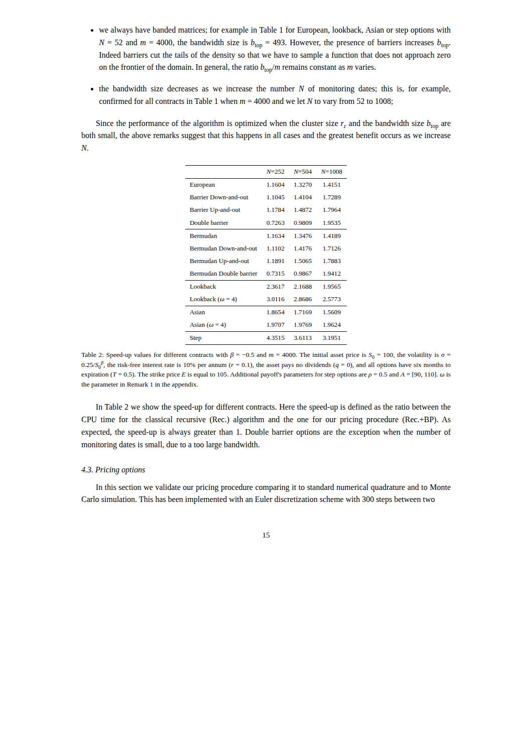we always have banded matrices; for example in Table 1 for European, lookback, Asian or step options with N = 52 and m = 4000, the bandwidth size is btop = 493. However, the presence of barriers increases btop. Indeed barriers cut the tails of the density so that we have to sample a function that does not approach zero on the frontier of the domain. In general, the ratio btop/m remains constant as m varies.
the bandwidth size decreases as we increase the number N of monitoring dates; this is, for example, confirmed for all contracts in Table 1 when m = 4000 and we let N to vary from 52 to 1008;
Since the performance of the algorithm is optimized when the cluster size rε and the bandwidth size btop are both small, the above remarks suggest that this happens in all cases and the greatest benefit occurs as we increase N.
| | N =252 | N =504 | N =1008 |
| --- | --- | --- | --- |
| European | 1.1604 | 1.3270 | 1.4151 |
| Barrier Down-and-out | 1.1045 | 1.4104 | 1.7289 |
| Barrier Up-and-out | 1.1784 | 1.4872 | 1.7964 |
| Double barrier | 0.7263 | 0.9809 | 1.9535 |
| Bermudan | 1.1634 | 1.3476 | 1.4189 |
| Bermudan Down-and-out | 1.1102 | 1.4176 | 1.7126 |
| Bermudan Up-and-out | 1.1891 | 1.5065 | 1.7883 |
| Bermudan Double barrier | 0.7315 | 0.9867 | 1.9412 |
| Lookback | 2.3617 | 2.1688 | 1.9565 |
| Lookback ( ω = 4) | 3.0116 | 2.8686 | 2.5773 |
| Asian | 1.8654 | 1.7169 | 1.5609 |
| Asian ( ω = 4) | 1.9707 | 1.9769 | 1.9624 |
| Step | 4.3515 | 3.6113 | 3.1951 |
Table 2: Speed-up values for different contracts with β = −0.5 and m = 4000. The initial asset price is S0 = 100, the volatility is σ = 0.25/S0β, the risk-free interest rate is 10% per annum (r = 0.1), the asset pays no dividends (q = 0), and all options have six months to expiration (T = 0.5). The strike price E is equal to 105. Additional payoff's parameters for step options are ρ = 0.5 and A = [90, 110]. ω is the parameter in Remark 1 in the appendix.
In Table 2 we show the speed-up for different contracts. Here the speed-up is defined as the ratio between the CPU time for the classical recursive (Rec.) algorithm and the one for our pricing procedure (Rec.+BP). As expected, the speed-up is always greater than 1. Double barrier options are the exception when the number of monitoring dates is small, due to a too large bandwidth.
4.3. Pricing options
In this section we validate our pricing procedure comparing it to standard numerical quadrature and to Monte Carlo simulation. This has been implemented with an Euler discretization scheme with 300 steps between two
15